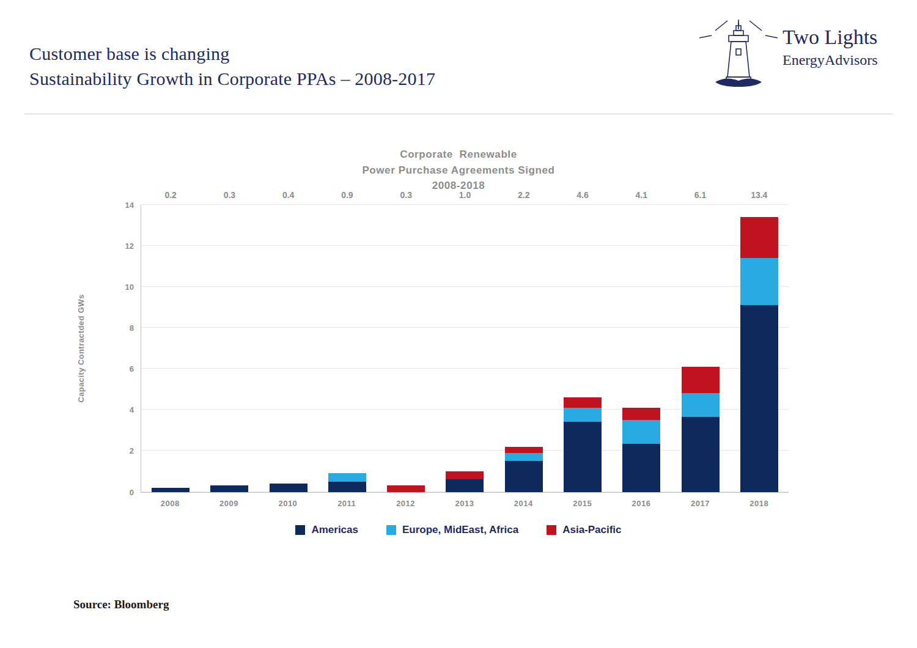Customer base is changing
Sustainability Growth in Corporate PPAs – 2008-2017
Two Lights EnergyAdvisors
Corporate Renewable Power Purchase Agreements Signed 2008-2018
Capacity Contractded GWs
0
2
4
6
8
10
12
14
0.2
0.3
0.4
0.9
0.3
1.0
2.2
4.6
4.1
6.1
13.4
2008
2009
2010
2011
2012
2013
2014
2015
2016
2017
2018
Americas
Europe, MidEast, Africa
Asia-Pacific
Source: Bloomberg